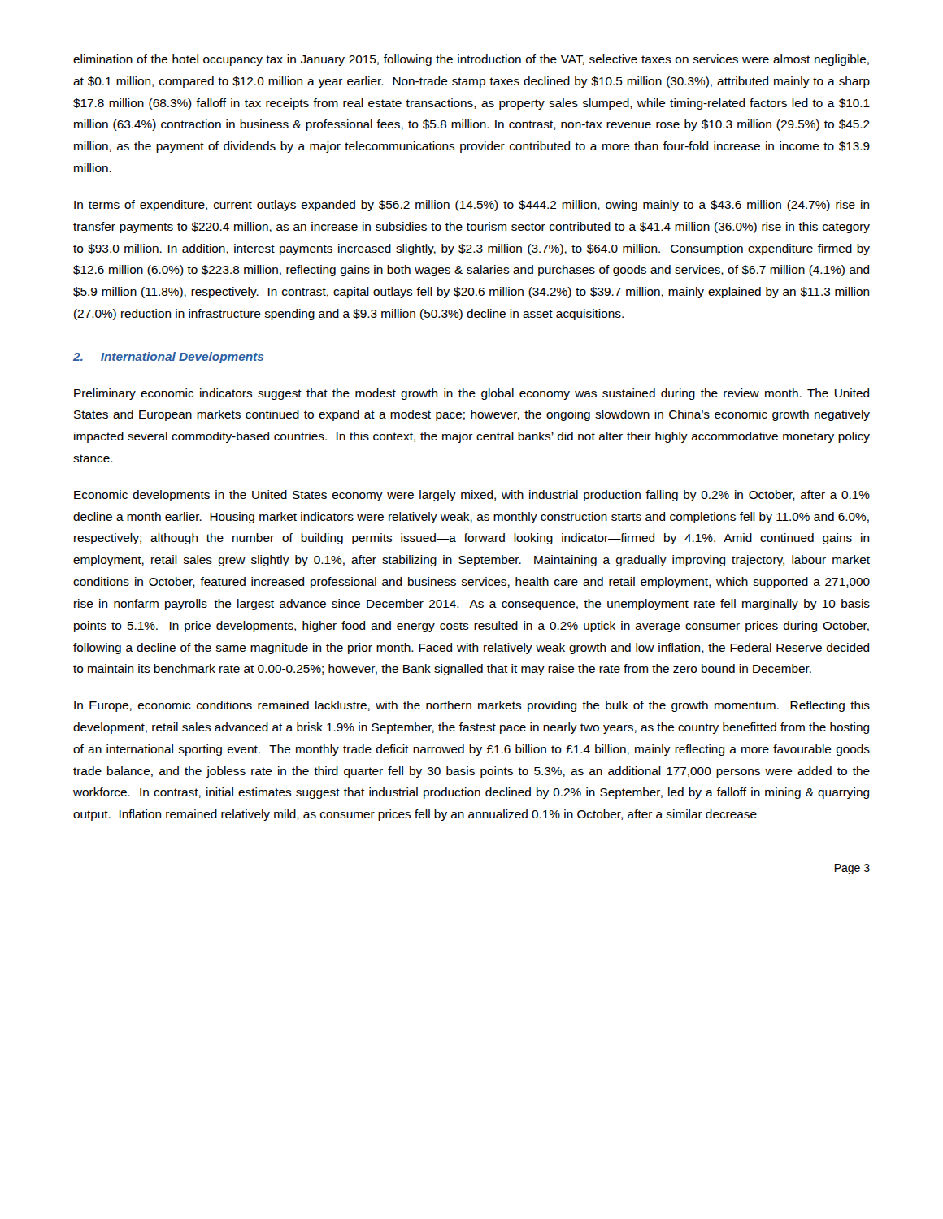elimination of the hotel occupancy tax in January 2015, following the introduction of the VAT, selective taxes on services were almost negligible, at $0.1 million, compared to $12.0 million a year earlier. Non-trade stamp taxes declined by $10.5 million (30.3%), attributed mainly to a sharp $17.8 million (68.3%) falloff in tax receipts from real estate transactions, as property sales slumped, while timing-related factors led to a $10.1 million (63.4%) contraction in business & professional fees, to $5.8 million. In contrast, non-tax revenue rose by $10.3 million (29.5%) to $45.2 million, as the payment of dividends by a major telecommunications provider contributed to a more than four-fold increase in income to $13.9 million.
In terms of expenditure, current outlays expanded by $56.2 million (14.5%) to $444.2 million, owing mainly to a $43.6 million (24.7%) rise in transfer payments to $220.4 million, as an increase in subsidies to the tourism sector contributed to a $41.4 million (36.0%) rise in this category to $93.0 million. In addition, interest payments increased slightly, by $2.3 million (3.7%), to $64.0 million. Consumption expenditure firmed by $12.6 million (6.0%) to $223.8 million, reflecting gains in both wages & salaries and purchases of goods and services, of $6.7 million (4.1%) and $5.9 million (11.8%), respectively. In contrast, capital outlays fell by $20.6 million (34.2%) to $39.7 million, mainly explained by an $11.3 million (27.0%) reduction in infrastructure spending and a $9.3 million (50.3%) decline in asset acquisitions.
2. International Developments
Preliminary economic indicators suggest that the modest growth in the global economy was sustained during the review month. The United States and European markets continued to expand at a modest pace; however, the ongoing slowdown in China’s economic growth negatively impacted several commodity-based countries. In this context, the major central banks’ did not alter their highly accommodative monetary policy stance.
Economic developments in the United States economy were largely mixed, with industrial production falling by 0.2% in October, after a 0.1% decline a month earlier. Housing market indicators were relatively weak, as monthly construction starts and completions fell by 11.0% and 6.0%, respectively; although the number of building permits issued—a forward looking indicator—firmed by 4.1%. Amid continued gains in employment, retail sales grew slightly by 0.1%, after stabilizing in September. Maintaining a gradually improving trajectory, labour market conditions in October, featured increased professional and business services, health care and retail employment, which supported a 271,000 rise in nonfarm payrolls–the largest advance since December 2014. As a consequence, the unemployment rate fell marginally by 10 basis points to 5.1%. In price developments, higher food and energy costs resulted in a 0.2% uptick in average consumer prices during October, following a decline of the same magnitude in the prior month. Faced with relatively weak growth and low inflation, the Federal Reserve decided to maintain its benchmark rate at 0.00-0.25%; however, the Bank signalled that it may raise the rate from the zero bound in December.
In Europe, economic conditions remained lacklustre, with the northern markets providing the bulk of the growth momentum. Reflecting this development, retail sales advanced at a brisk 1.9% in September, the fastest pace in nearly two years, as the country benefitted from the hosting of an international sporting event. The monthly trade deficit narrowed by £1.6 billion to £1.4 billion, mainly reflecting a more favourable goods trade balance, and the jobless rate in the third quarter fell by 30 basis points to 5.3%, as an additional 177,000 persons were added to the workforce. In contrast, initial estimates suggest that industrial production declined by 0.2% in September, led by a falloff in mining & quarrying output. Inflation remained relatively mild, as consumer prices fell by an annualized 0.1% in October, after a similar decrease
Page 3